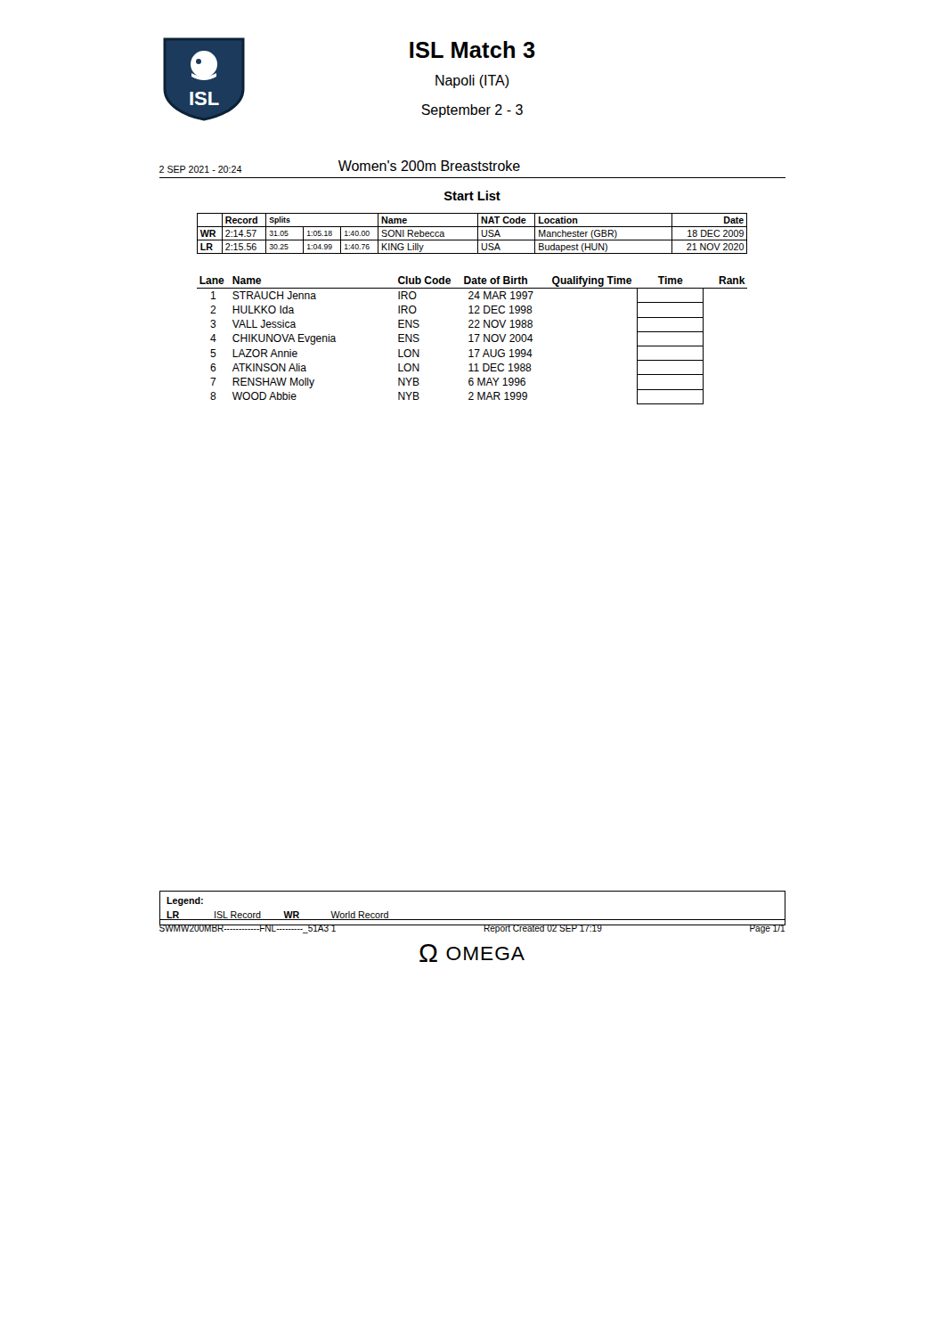ISL
ISL Match 3
Napoli (ITA)
September 2 - 3
2 SEP 2021 - 20:24
Women's 200m Breaststroke
Start List
| | Record | Splits | Name | NAT Code | Location | Date |
| --- | --- | --- | --- | --- | --- | --- |
| WR | 2:14.57 | 31.05 | 1:05.18 | 1:40.00 | SONI Rebecca | USA | Manchester (GBR) | 18 DEC 2009 |
| LR | 2:15.56 | 30.25 | 1:04.99 | 1:40.76 | KING Lilly | USA | Budapest (HUN) | 21 NOV 2020 |
| Lane | Name | Club Code | Date of Birth | Qualifying Time | Time | Rank |
| --- | --- | --- | --- | --- | --- | --- |
| 1 | STRAUCH Jenna | IRO | 24 MAR 1997 | | | |
| 2 | HULKKO Ida | IRO | 12 DEC 1998 | | | |
| 3 | VALL Jessica | ENS | 22 NOV 1988 | | | |
| 4 | CHIKUNOVA Evgenia | ENS | 17 NOV 2004 | | | |
| 5 | LAZOR Annie | LON | 17 AUG 1994 | | | |
| 6 | ATKINSON Alia | LON | 11 DEC 1988 | | | |
| 7 | RENSHAW Molly | NYB | 6 MAY 1996 | | | |
| 8 | WOOD Abbie | NYB | 2 MAR 1999 | | | |
Legend:
LRISL Record WRWorld Record
SWMW200MBR------------FNL---------_51A3 1
Report Created 02 SEP 17:19
Page 1/1
ΩOMEGA